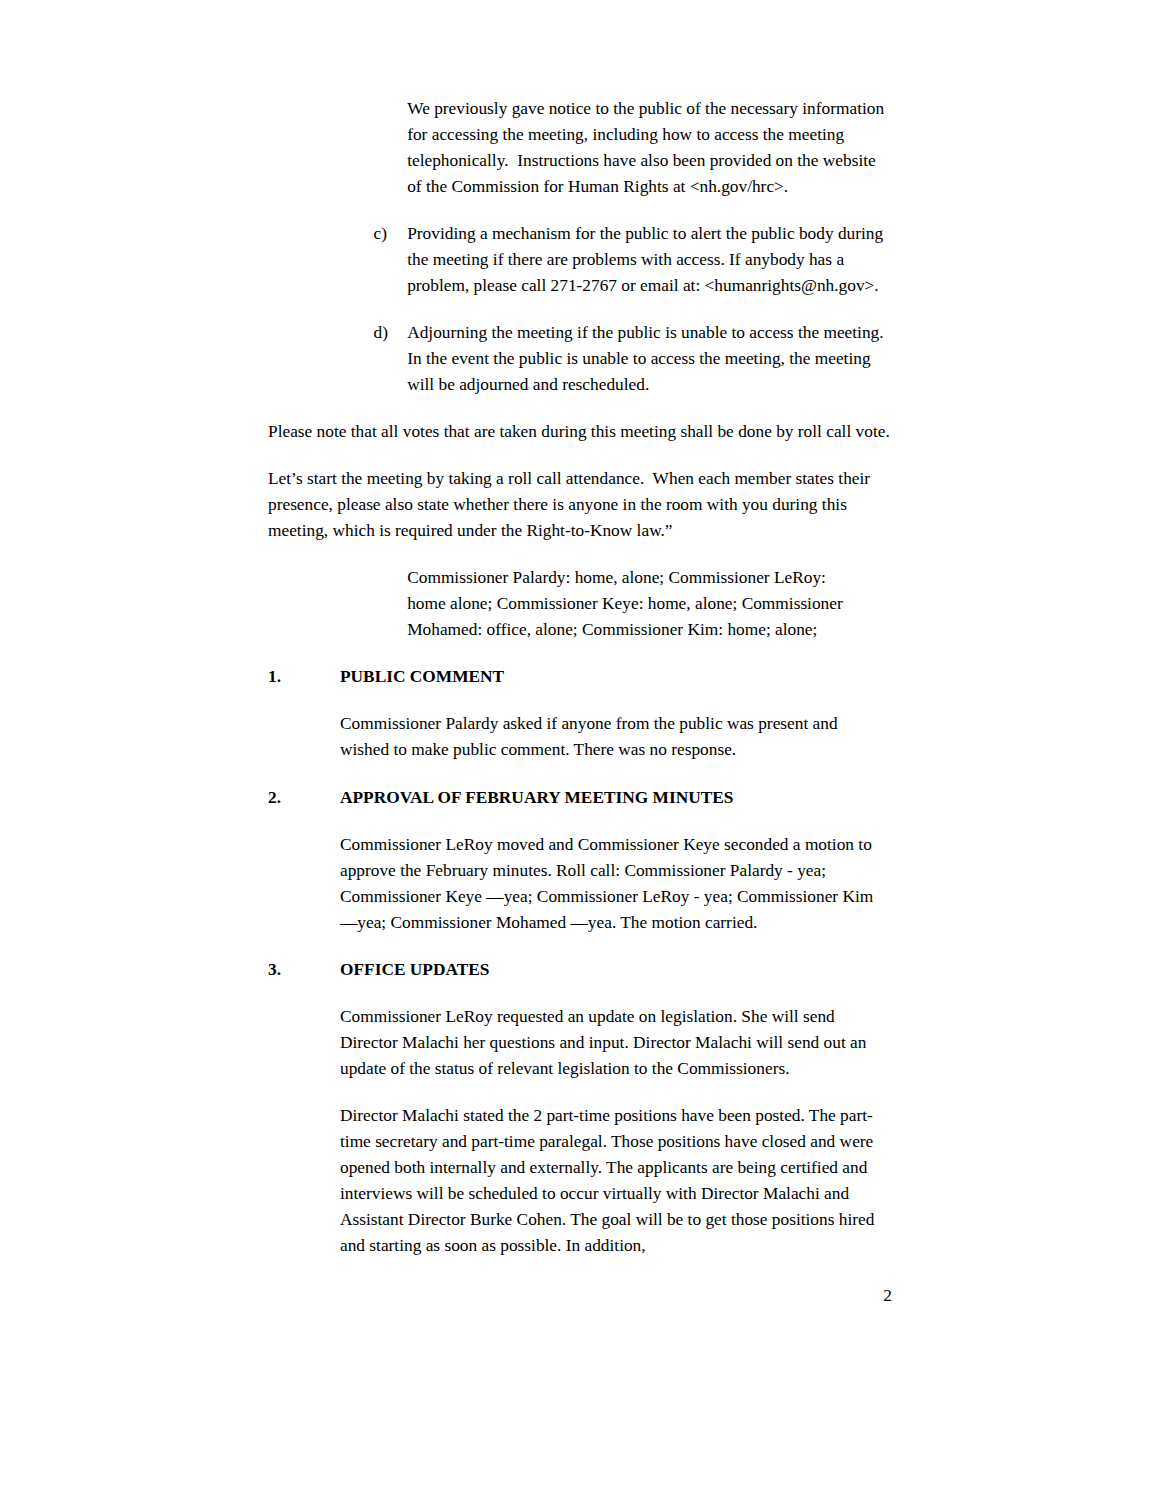We previously gave notice to the public of the necessary information for accessing the meeting, including how to access the meeting telephonically. Instructions have also been provided on the website of the Commission for Human Rights at <nh.gov/hrc>.
c) Providing a mechanism for the public to alert the public body during the meeting if there are problems with access. If anybody has a problem, please call 271-2767 or email at: <humanrights@nh.gov>.
d) Adjourning the meeting if the public is unable to access the meeting. In the event the public is unable to access the meeting, the meeting will be adjourned and rescheduled.
Please note that all votes that are taken during this meeting shall be done by roll call vote.
Let’s start the meeting by taking a roll call attendance. When each member states their presence, please also state whether there is anyone in the room with you during this meeting, which is required under the Right-to-Know law.”
Commissioner Palardy: home, alone; Commissioner LeRoy: home alone; Commissioner Keye: home, alone; Commissioner Mohamed: office, alone; Commissioner Kim: home; alone;
1.
PUBLIC COMMENT
Commissioner Palardy asked if anyone from the public was present and wished to make public comment. There was no response.
2.
APPROVAL OF FEBRUARY MEETING MINUTES
Commissioner LeRoy moved and Commissioner Keye seconded a motion to approve the February minutes. Roll call: Commissioner Palardy - yea; Commissioner Keye —yea; Commissioner LeRoy - yea; Commissioner Kim—yea; Commissioner Mohamed —yea. The motion carried.
3.
OFFICE UPDATES
Commissioner LeRoy requested an update on legislation. She will send Director Malachi her questions and input. Director Malachi will send out an update of the status of relevant legislation to the Commissioners.
Director Malachi stated the 2 part-time positions have been posted. The part-time secretary and part-time paralegal. Those positions have closed and were opened both internally and externally. The applicants are being certified and interviews will be scheduled to occur virtually with Director Malachi and Assistant Director Burke Cohen. The goal will be to get those positions hired and starting as soon as possible. In addition,
2